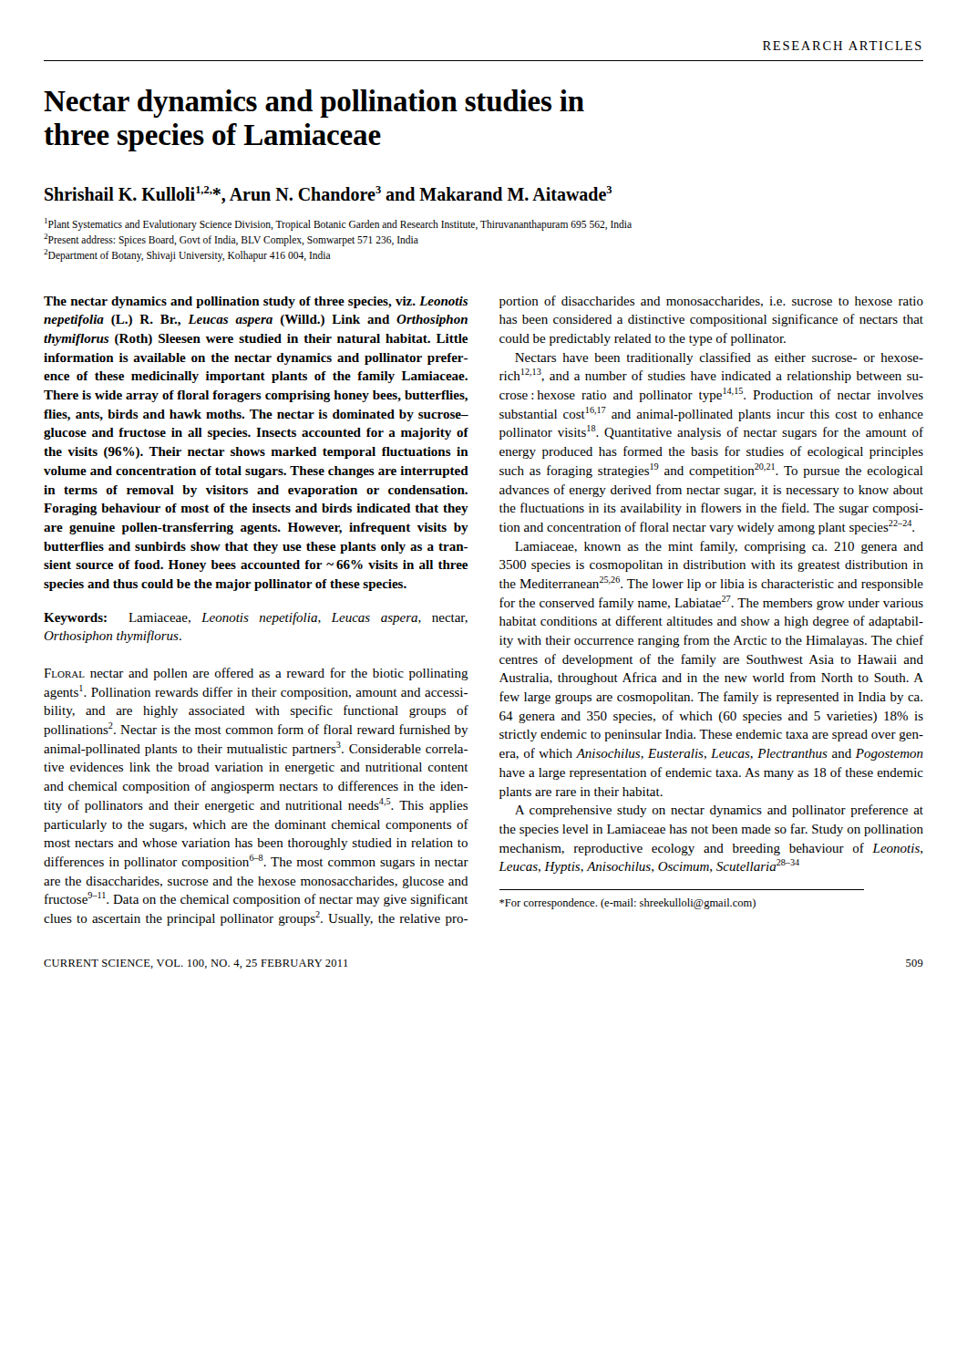RESEARCH ARTICLES
Nectar dynamics and pollination studies in
three species of Lamiaceae
Shrishail K. Kulloli1,2,*, Arun N. Chandore3 and Makarand M. Aitawade3
1Plant Systematics and Evalutionary Science Division, Tropical Botanic Garden and Research Institute, Thiruvananthapuram 695 562, India
2Present address: Spices Board, Govt of India, BLV Complex, Somwarpet 571 236, India
2Department of Botany, Shivaji University, Kolhapur 416 004, India
The nectar dynamics and pollination study of three species, viz. Leonotis nepetifolia (L.) R. Br., Leucas aspera (Willd.) Link and Orthosiphon thymiflorus (Roth) Sleesen were studied in their natural habitat. Little information is available on the nectar dynamics and pollinator preference of these medicinally important plants of the family Lamiaceae. There is wide array of floral foragers comprising honey bees, butterflies, flies, ants, birds and hawk moths. The nectar is dominated by sucrose–glucose and fructose in all species. Insects accounted for a majority of the visits (96%). Their nectar shows marked temporal fluctuations in volume and concentration of total sugars. These changes are interrupted in terms of removal by visitors and evaporation or condensation. Foraging behaviour of most of the insects and birds indicated that they are genuine pollen-transferring agents. However, infrequent visits by butterflies and sunbirds show that they use these plants only as a transient source of food. Honey bees accounted for ~ 66% visits in all three species and thus could be the major pollinator of these species.
Keywords: Lamiaceae, Leonotis nepetifolia, Leucas aspera, nectar, Orthosiphon thymiflorus.
Floral nectar and pollen are offered as a reward for the biotic pollinating agents1. Pollination rewards differ in their composition, amount and accessibility, and are highly associated with specific functional groups of pollinations2. Nectar is the most common form of floral reward furnished by animal-pollinated plants to their mutualistic partners3. Considerable correlative evidences link the broad variation in energetic and nutritional content and chemical composition of angiosperm nectars to differences in the identity of pollinators and their energetic and nutritional needs4,5. This applies particularly to the sugars, which are the dominant chemical components of most nectars and whose variation has been thoroughly studied in relation to differences in pollinator composition6–8. The most common sugars in nectar are the disaccharides, sucrose and the hexose monosaccharides, glucose and fructose9–11. Data on the chemical composition of nectar may give significant clues to ascertain the principal pollinator groups2. Usually, the relative proportion of disaccharides and monosaccharides, i.e. sucrose to hexose ratio has been considered a distinctive compositional significance of nectars that could be predictably related to the type of pollinator.
Nectars have been traditionally classified as either sucrose- or hexose-rich12,13, and a number of studies have indicated a relationship between sucrose : hexose ratio and pollinator type14,15. Production of nectar involves substantial cost16,17 and animal-pollinated plants incur this cost to enhance pollinator visits18. Quantitative analysis of nectar sugars for the amount of energy produced has formed the basis for studies of ecological principles such as foraging strategies19 and competition20,21. To pursue the ecological advances of energy derived from nectar sugar, it is necessary to know about the fluctuations in its availability in flowers in the field. The sugar composition and concentration of floral nectar vary widely among plant species22–24.
Lamiaceae, known as the mint family, comprising ca. 210 genera and 3500 species is cosmopolitan in distribution with its greatest distribution in the Mediterranean25,26. The lower lip or libia is characteristic and responsible for the conserved family name, Labiatae27. The members grow under various habitat conditions at different altitudes and show a high degree of adaptability with their occurrence ranging from the Arctic to the Himalayas. The chief centres of development of the family are Southwest Asia to Hawaii and Australia, throughout Africa and in the new world from North to South. A few large groups are cosmopolitan. The family is represented in India by ca. 64 genera and 350 species, of which (60 species and 5 varieties) 18% is strictly endemic to peninsular India. These endemic taxa are spread over genera, of which Anisochilus, Eusteralis, Leucas, Plectranthus and Pogostemon have a large representation of endemic taxa. As many as 18 of these endemic plants are rare in their habitat.
A comprehensive study on nectar dynamics and pollinator preference at the species level in Lamiaceae has not been made so far. Study on pollination mechanism, reproductive ecology and breeding behaviour of Leonotis, Leucas, Hyptis, Anisochilus, Oscimum, Scutellaria28–34
*For correspondence. (e-mail: shreekulloli@gmail.com)
Current Science, Vol. 100, No. 4, 25 February 2011
509